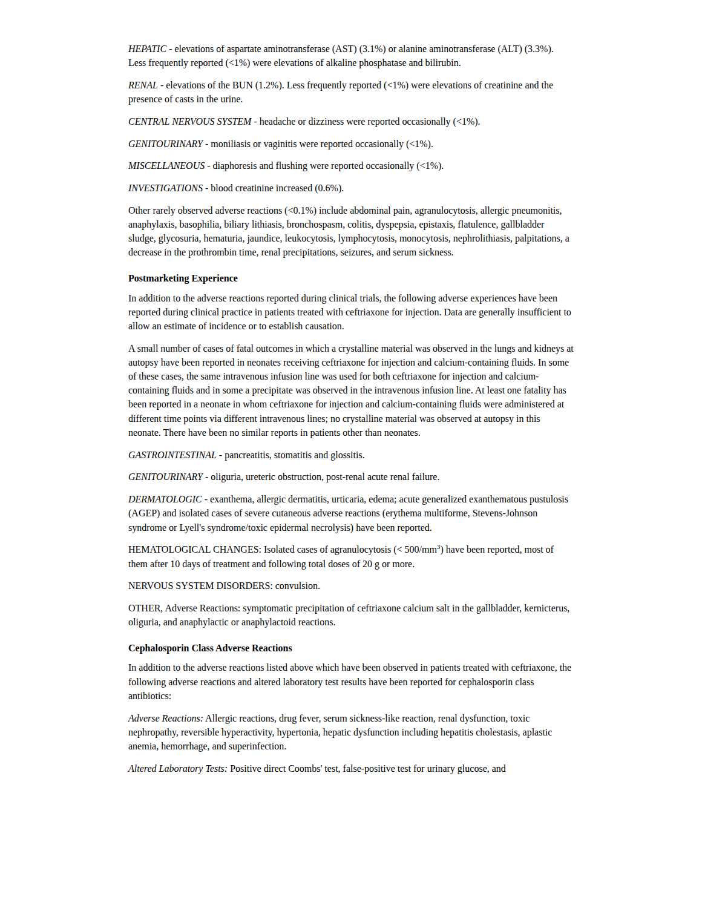HEPATIC - elevations of aspartate aminotransferase (AST) (3.1%) or alanine aminotransferase (ALT) (3.3%). Less frequently reported (<1%) were elevations of alkaline phosphatase and bilirubin.
RENAL - elevations of the BUN (1.2%). Less frequently reported (<1%) were elevations of creatinine and the presence of casts in the urine.
CENTRAL NERVOUS SYSTEM - headache or dizziness were reported occasionally (<1%).
GENITOURINARY - moniliasis or vaginitis were reported occasionally (<1%).
MISCELLANEOUS - diaphoresis and flushing were reported occasionally (<1%).
INVESTIGATIONS - blood creatinine increased (0.6%).
Other rarely observed adverse reactions (<0.1%) include abdominal pain, agranulocytosis, allergic pneumonitis, anaphylaxis, basophilia, biliary lithiasis, bronchospasm, colitis, dyspepsia, epistaxis, flatulence, gallbladder sludge, glycosuria, hematuria, jaundice, leukocytosis, lymphocytosis, monocytosis, nephrolithiasis, palpitations, a decrease in the prothrombin time, renal precipitations, seizures, and serum sickness.
Postmarketing Experience
In addition to the adverse reactions reported during clinical trials, the following adverse experiences have been reported during clinical practice in patients treated with ceftriaxone for injection. Data are generally insufficient to allow an estimate of incidence or to establish causation.
A small number of cases of fatal outcomes in which a crystalline material was observed in the lungs and kidneys at autopsy have been reported in neonates receiving ceftriaxone for injection and calcium-containing fluids. In some of these cases, the same intravenous infusion line was used for both ceftriaxone for injection and calcium-containing fluids and in some a precipitate was observed in the intravenous infusion line. At least one fatality has been reported in a neonate in whom ceftriaxone for injection and calcium-containing fluids were administered at different time points via different intravenous lines; no crystalline material was observed at autopsy in this neonate. There have been no similar reports in patients other than neonates.
GASTROINTESTINAL - pancreatitis, stomatitis and glossitis.
GENITOURINARY - oliguria, ureteric obstruction, post-renal acute renal failure.
DERMATOLOGIC - exanthema, allergic dermatitis, urticaria, edema; acute generalized exanthematous pustulosis (AGEP) and isolated cases of severe cutaneous adverse reactions (erythema multiforme, Stevens-Johnson syndrome or Lyell's syndrome/toxic epidermal necrolysis) have been reported.
HEMATOLOGICAL CHANGES: Isolated cases of agranulocytosis (< 500/mm3) have been reported, most of them after 10 days of treatment and following total doses of 20 g or more.
NERVOUS SYSTEM DISORDERS: convulsion.
OTHER, Adverse Reactions: symptomatic precipitation of ceftriaxone calcium salt in the gallbladder, kernicterus, oliguria, and anaphylactic or anaphylactoid reactions.
Cephalosporin Class Adverse Reactions
In addition to the adverse reactions listed above which have been observed in patients treated with ceftriaxone, the following adverse reactions and altered laboratory test results have been reported for cephalosporin class antibiotics:
Adverse Reactions: Allergic reactions, drug fever, serum sickness-like reaction, renal dysfunction, toxic nephropathy, reversible hyperactivity, hypertonia, hepatic dysfunction including hepatitis cholestasis, aplastic anemia, hemorrhage, and superinfection.
Altered Laboratory Tests: Positive direct Coombs' test, false-positive test for urinary glucose, and